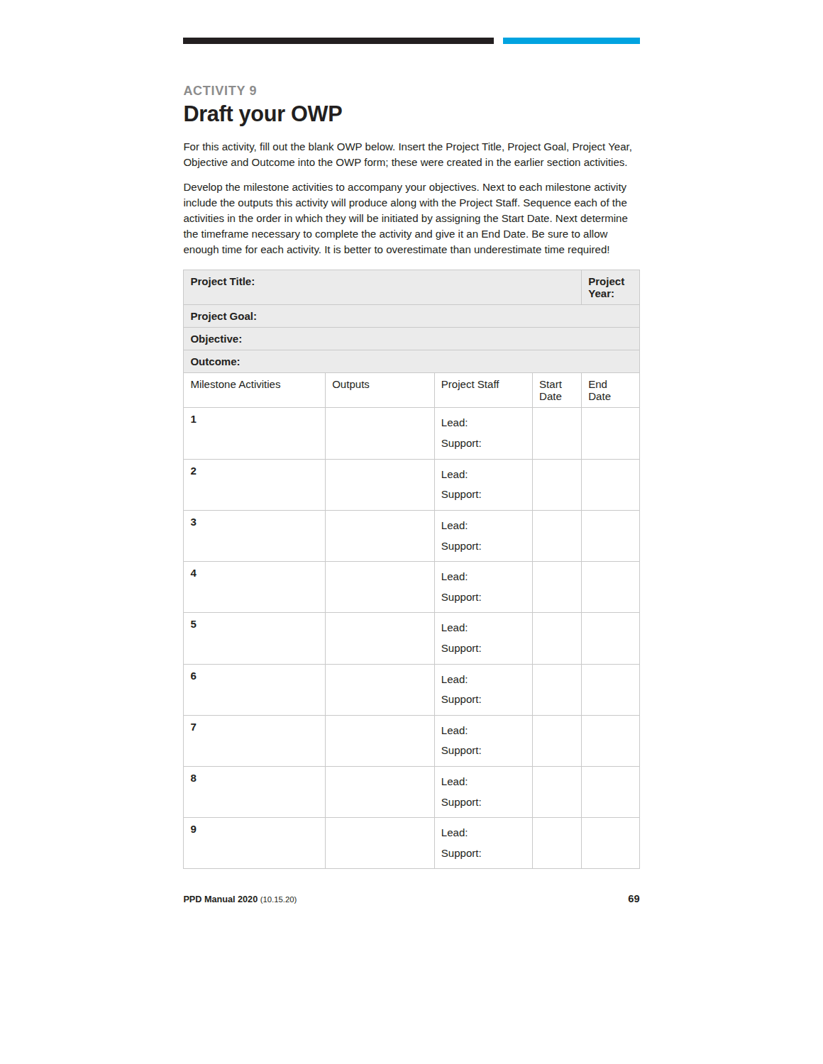ACTIVITY 9
Draft your OWP
For this activity, fill out the blank OWP below. Insert the Project Title, Project Goal, Project Year, Objective and Outcome into the OWP form; these were created in the earlier section activities.
Develop the milestone activities to accompany your objectives. Next to each milestone activity include the outputs this activity will produce along with the Project Staff. Sequence each of the activities in the order in which they will be initiated by assigning the Start Date. Next determine the timeframe necessary to complete the activity and give it an End Date. Be sure to allow enough time for each activity. It is better to overestimate than underestimate time required!
| Project Title: | Project Year: |
| Project Goal: |
| Objective: |
| Outcome: |
| Milestone Activities | Outputs | Project Staff | Start Date | End Date |
| 1 | | Lead: Support: | | |
| 2 | | Lead: Support: | | |
| 3 | | Lead: Support: | | |
| 4 | | Lead: Support: | | |
| 5 | | Lead: Support: | | |
| 6 | | Lead: Support: | | |
| 7 | | Lead: Support: | | |
| 8 | | Lead: Support: | | |
| 9 | | Lead: Support: | | |
PPD Manual 2020 (10.15.20)
69